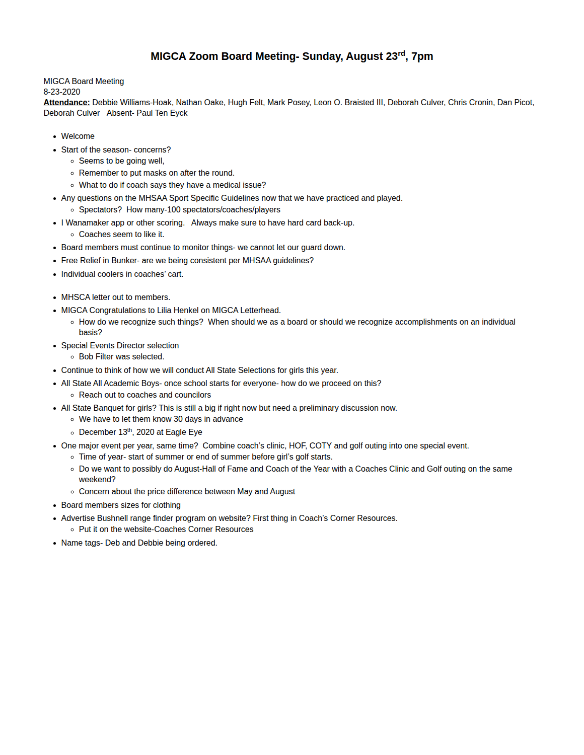MIGCA Zoom Board Meeting- Sunday, August 23rd, 7pm
MIGCA Board Meeting
8-23-2020
Attendance: Debbie Williams-Hoak, Nathan Oake, Hugh Felt, Mark Posey, Leon O. Braisted III, Deborah Culver, Chris Cronin, Dan Picot, Deborah Culver Absent- Paul Ten Eyck
Welcome
Start of the season- concerns?
Seems to be going well,
Remember to put masks on after the round.
What to do if coach says they have a medical issue?
Any questions on the MHSAA Sport Specific Guidelines now that we have practiced and played.
Spectators? How many-100 spectators/coaches/players
I Wanamaker app or other scoring. Always make sure to have hard card back-up.
Coaches seem to like it.
Board members must continue to monitor things- we cannot let our guard down.
Free Relief in Bunker- are we being consistent per MHSAA guidelines?
Individual coolers in coaches’ cart.
MHSCA letter out to members.
MIGCA Congratulations to Lilia Henkel on MIGCA Letterhead.
How do we recognize such things? When should we as a board or should we recognize accomplishments on an individual basis?
Special Events Director selection
Bob Filter was selected.
Continue to think of how we will conduct All State Selections for girls this year.
All State All Academic Boys- once school starts for everyone- how do we proceed on this?
Reach out to coaches and councilors
All State Banquet for girls? This is still a big if right now but need a preliminary discussion now.
We have to let them know 30 days in advance
December 13th, 2020 at Eagle Eye
One major event per year, same time? Combine coach’s clinic, HOF, COTY and golf outing into one special event.
Time of year- start of summer or end of summer before girl’s golf starts.
Do we want to possibly do August-Hall of Fame and Coach of the Year with a Coaches Clinic and Golf outing on the same weekend?
Concern about the price difference between May and August
Board members sizes for clothing
Advertise Bushnell range finder program on website? First thing in Coach’s Corner Resources.
Put it on the website-Coaches Corner Resources
Name tags- Deb and Debbie being ordered.